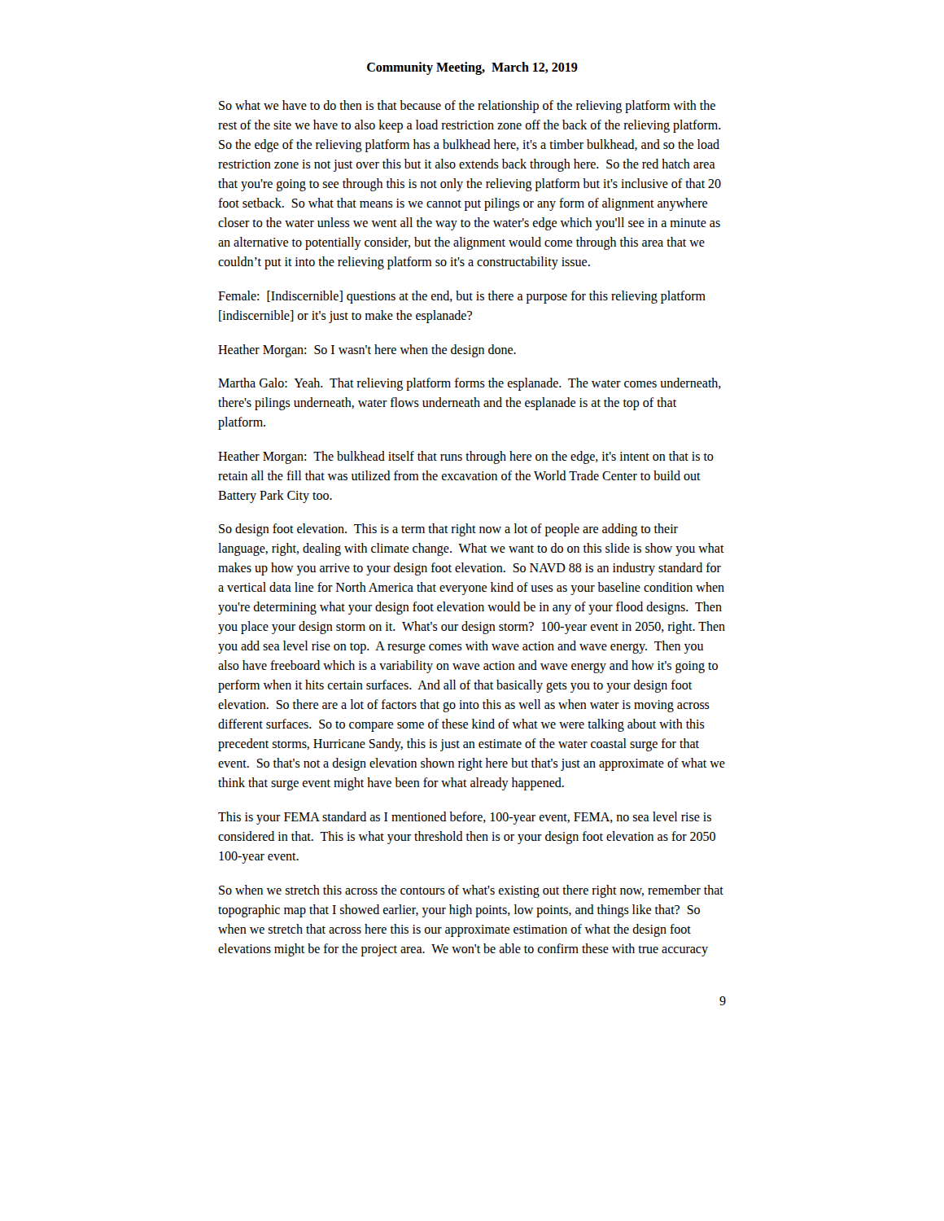Community Meeting, March 12, 2019
So what we have to do then is that because of the relationship of the relieving platform with the rest of the site we have to also keep a load restriction zone off the back of the relieving platform. So the edge of the relieving platform has a bulkhead here, it's a timber bulkhead, and so the load restriction zone is not just over this but it also extends back through here. So the red hatch area that you're going to see through this is not only the relieving platform but it's inclusive of that 20 foot setback. So what that means is we cannot put pilings or any form of alignment anywhere closer to the water unless we went all the way to the water's edge which you'll see in a minute as an alternative to potentially consider, but the alignment would come through this area that we couldn’t put it into the relieving platform so it's a constructability issue.
Female: [Indiscernible] questions at the end, but is there a purpose for this relieving platform [indiscernible] or it's just to make the esplanade?
Heather Morgan: So I wasn't here when the design done.
Martha Galo: Yeah. That relieving platform forms the esplanade. The water comes underneath, there's pilings underneath, water flows underneath and the esplanade is at the top of that platform.
Heather Morgan: The bulkhead itself that runs through here on the edge, it's intent on that is to retain all the fill that was utilized from the excavation of the World Trade Center to build out Battery Park City too.
So design foot elevation. This is a term that right now a lot of people are adding to their language, right, dealing with climate change. What we want to do on this slide is show you what makes up how you arrive to your design foot elevation. So NAVD 88 is an industry standard for a vertical data line for North America that everyone kind of uses as your baseline condition when you're determining what your design foot elevation would be in any of your flood designs. Then you place your design storm on it. What's our design storm? 100-year event in 2050, right. Then you add sea level rise on top. A resurge comes with wave action and wave energy. Then you also have freeboard which is a variability on wave action and wave energy and how it's going to perform when it hits certain surfaces. And all of that basically gets you to your design foot elevation. So there are a lot of factors that go into this as well as when water is moving across different surfaces. So to compare some of these kind of what we were talking about with this precedent storms, Hurricane Sandy, this is just an estimate of the water coastal surge for that event. So that's not a design elevation shown right here but that's just an approximate of what we think that surge event might have been for what already happened.
This is your FEMA standard as I mentioned before, 100-year event, FEMA, no sea level rise is considered in that. This is what your threshold then is or your design foot elevation as for 2050 100-year event.
So when we stretch this across the contours of what's existing out there right now, remember that topographic map that I showed earlier, your high points, low points, and things like that? So when we stretch that across here this is our approximate estimation of what the design foot elevations might be for the project area. We won't be able to confirm these with true accuracy
9